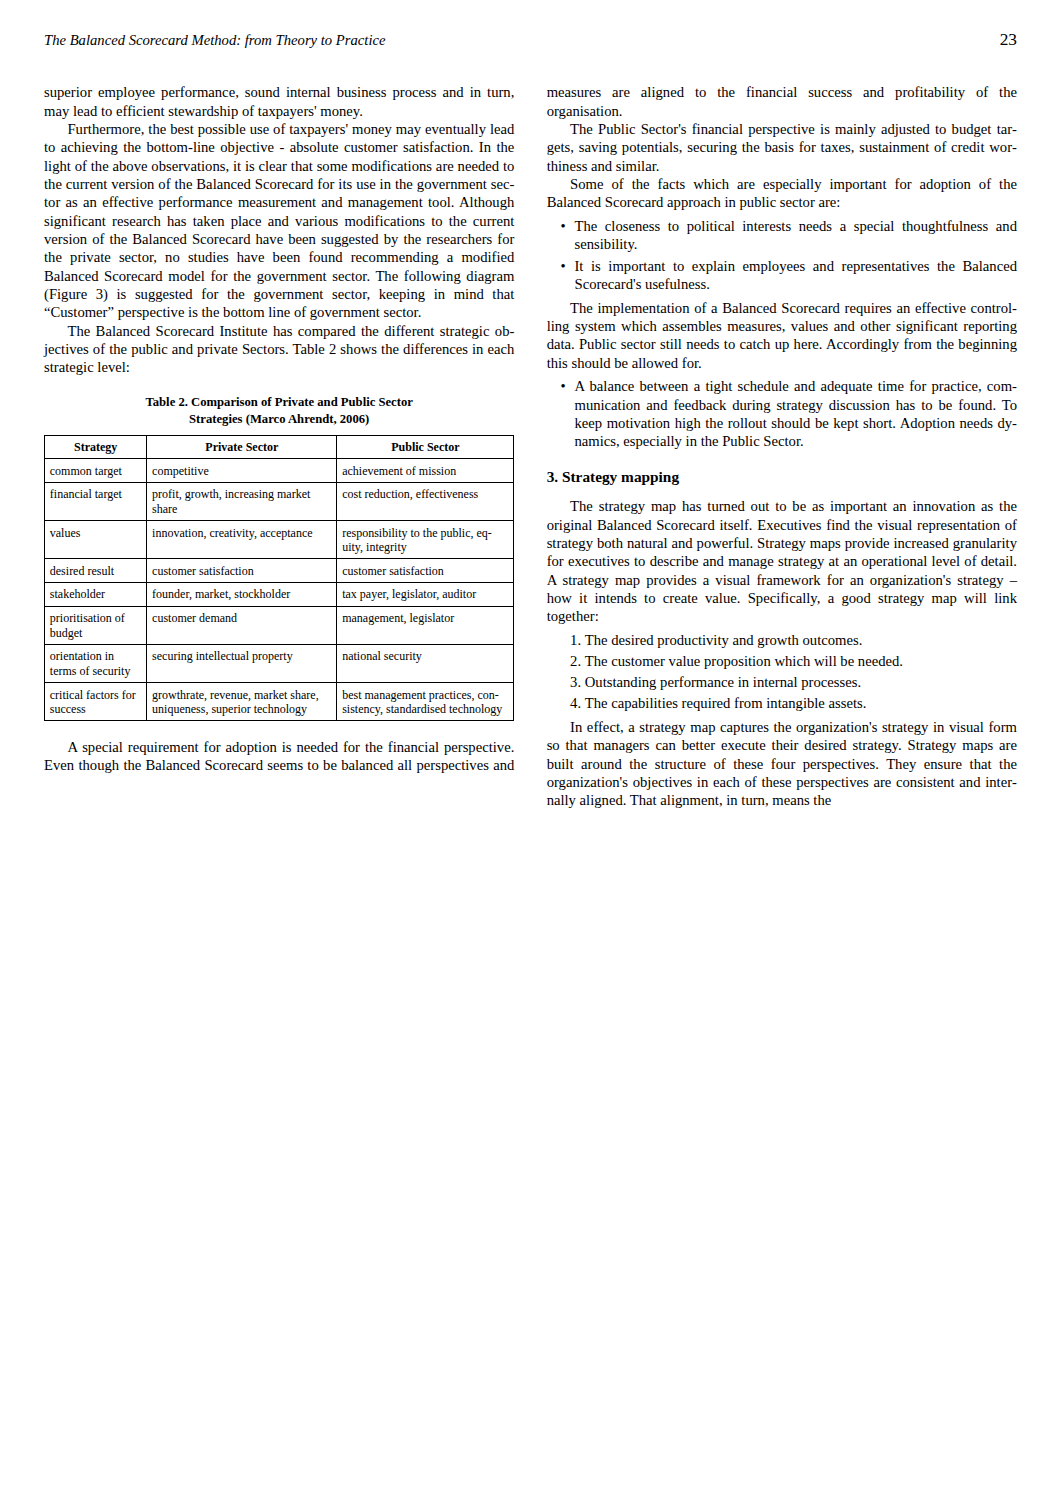The Balanced Scorecard Method: from Theory to Practice 23
superior employee performance, sound internal business process and in turn, may lead to efficient stewardship of taxpayers' money.
Furthermore, the best possible use of taxpayers' money may eventually lead to achieving the bottom-line objective - absolute customer satisfaction. In the light of the above observations, it is clear that some modifications are needed to the current version of the Balanced Scorecard for its use in the government sector as an effective performance measurement and management tool. Although significant research has taken place and various modifications to the current version of the Balanced Scorecard have been suggested by the researchers for the private sector, no studies have been found recommending a modified Balanced Scorecard model for the government sector. The following diagram (Figure 3) is suggested for the government sector, keeping in mind that “Customer” perspective is the bottom line of government sector.
The Balanced Scorecard Institute has compared the different strategic objectives of the public and private Sectors. Table 2 shows the differences in each strategic level:
Table 2. Comparison of Private and Public Sector
Strategies (Marco Ahrendt, 2006)
| Strategy | Private Sector | Public Sector |
| --- | --- | --- |
| common target | competitive | achievement of mission |
| financial target | profit, growth, increasing market share | cost reduction, effectiveness |
| values | innovation, creativity, acceptance | responsibility to the public, equity, integrity |
| desired result | customer satisfaction | customer satisfaction |
| stakeholder | founder, market, stockholder | tax payer, legislator, auditor |
| prioritisation of budget | customer demand | management, legislator |
| orientation in terms of security | securing intellectual property | national security |
| critical factors for success | growthrate, revenue, market share, uniqueness, superior technology | best management practices, consistency, standardised technology |
A special requirement for adoption is needed for the financial perspective. Even though the Balanced Scorecard seems to be balanced all perspectives and measures are aligned to the financial success and profitability of the organisation.
The Public Sector's financial perspective is mainly adjusted to budget targets, saving potentials, securing the basis for taxes, sustainment of credit worthiness and similar.
Some of the facts which are especially important for adoption of the Balanced Scorecard approach in public sector are:
The closeness to political interests needs a special thoughtfulness and sensibility.
It is important to explain employees and representatives the Balanced Scorecard's usefulness.
The implementation of a Balanced Scorecard requires an effective controlling system which assembles measures, values and other significant reporting data. Public sector still needs to catch up here. Accordingly from the beginning this should be allowed for.
A balance between a tight schedule and adequate time for practice, communication and feedback during strategy discussion has to be found. To keep motivation high the rollout should be kept short. Adoption needs dynamics, especially in the Public Sector.
3. Strategy mapping
The strategy map has turned out to be as important an innovation as the original Balanced Scorecard itself. Executives find the visual representation of strategy both natural and powerful. Strategy maps provide increased granularity for executives to describe and manage strategy at an operational level of detail. A strategy map provides a visual framework for an organization's strategy – how it intends to create value. Specifically, a good strategy map will link together:
The desired productivity and growth outcomes.
The customer value proposition which will be needed.
Outstanding performance in internal processes.
The capabilities required from intangible assets.
In effect, a strategy map captures the organization's strategy in visual form so that managers can better execute their desired strategy. Strategy maps are built around the structure of these four perspectives. They ensure that the organization's objectives in each of these perspectives are consistent and internally aligned. That alignment, in turn, means the